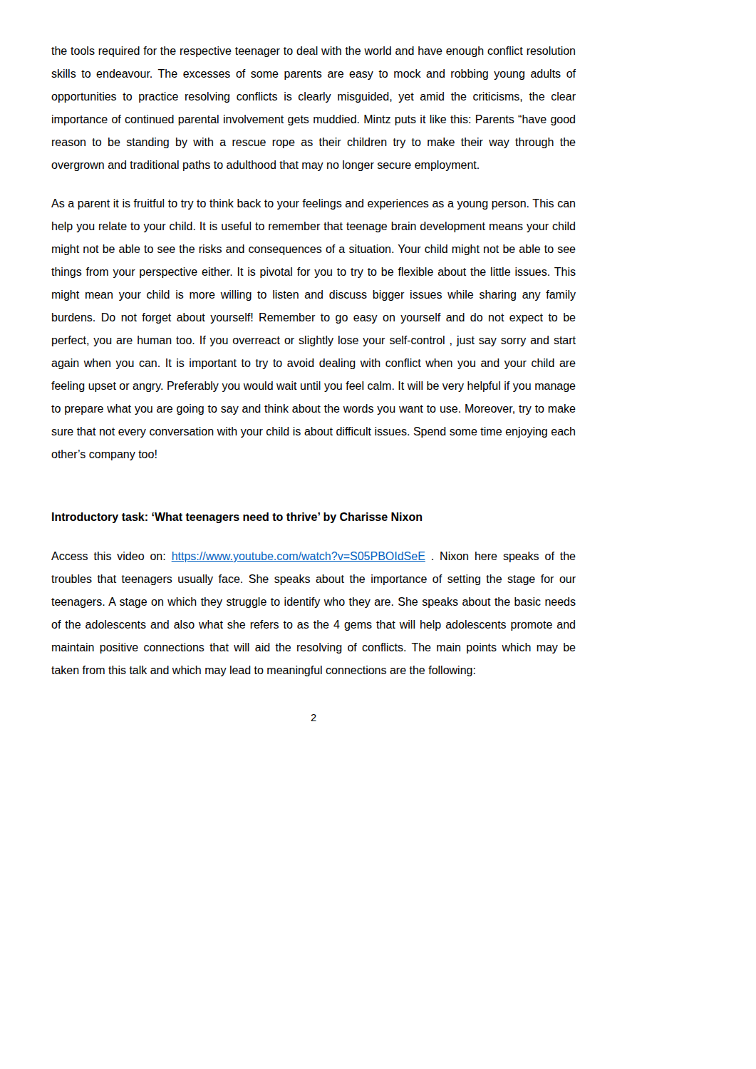the tools required for the respective teenager to deal with the world and have enough conflict resolution skills to endeavour. The excesses of some parents are easy to mock and robbing young adults of opportunities to practice resolving conflicts is clearly misguided, yet amid the criticisms, the clear importance of continued parental involvement gets muddied. Mintz puts it like this: Parents “have good reason to be standing by with a rescue rope as their children try to make their way through the overgrown and traditional paths to adulthood that may no longer secure employment.
As a parent it is fruitful to try to think back to your feelings and experiences as a young person. This can help you relate to your child. It is useful to remember that teenage brain development means your child might not be able to see the risks and consequences of a situation. Your child might not be able to see things from your perspective either. It is pivotal for you to try to be flexible about the little issues. This might mean your child is more willing to listen and discuss bigger issues while sharing any family burdens. Do not forget about yourself! Remember to go easy on yourself and do not expect to be perfect, you are human too. If you overreact or slightly lose your self-control , just say sorry and start again when you can. It is important to try to avoid dealing with conflict when you and your child are feeling upset or angry. Preferably you would wait until you feel calm. It will be very helpful if you manage to prepare what you are going to say and think about the words you want to use. Moreover, try to make sure that not every conversation with your child is about difficult issues. Spend some time enjoying each other’s company too!
Introductory task: ‘What teenagers need to thrive’ by Charisse Nixon
Access this video on: https://www.youtube.com/watch?v=S05PBOIdSeE . Nixon here speaks of the troubles that teenagers usually face. She speaks about the importance of setting the stage for our teenagers. A stage on which they struggle to identify who they are. She speaks about the basic needs of the adolescents and also what she refers to as the 4 gems that will help adolescents promote and maintain positive connections that will aid the resolving of conflicts. The main points which may be taken from this talk and which may lead to meaningful connections are the following:
2